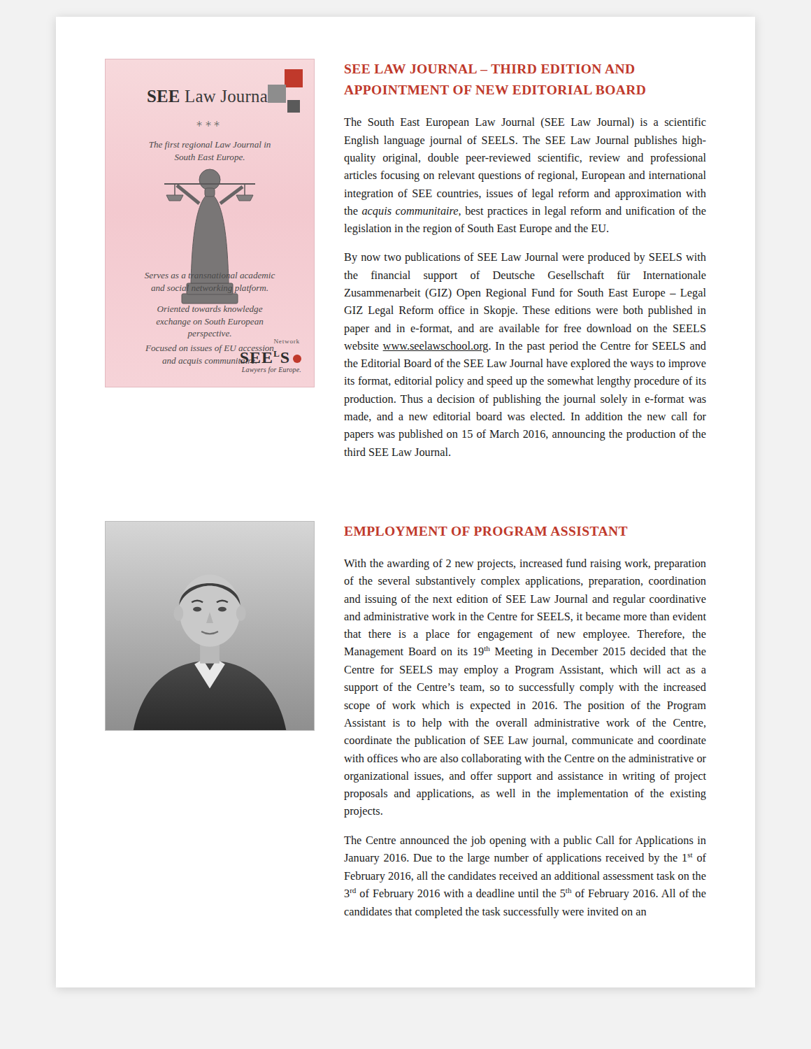SEE Law Journal
⁎⁎⁎
The first regional Law Journal in
South East Europe.
Serves as a transnational academic
and social networking platform.
Oriented towards knowledge
exchange on South European
perspective.
Focused on issues of EU accession
and acquis communitaire.
Network
SEELS
Lawyers for Europe.
SEE Law Journal – Third Edition and Appointment of New Editorial Board
The South East European Law Journal (SEE Law Journal) is a scientific English language journal of SEELS. The SEE Law Journal publishes high-quality original, double peer-reviewed scientific, review and professional articles focusing on relevant questions of regional, European and international integration of SEE countries, issues of legal reform and approximation with the acquis communitaire, best practices in legal reform and unification of the legislation in the region of South East Europe and the EU.
By now two publications of SEE Law Journal were produced by SEELS with the financial support of Deutsche Gesellschaft für Internationale Zusammenarbeit (GIZ) Open Regional Fund for South East Europe – Legal GIZ Legal Reform office in Skopje. These editions were both published in paper and in e-format, and are available for free download on the SEELS website www.seelawschool.org. In the past period the Centre for SEELS and the Editorial Board of the SEE Law Journal have explored the ways to improve its format, editorial policy and speed up the somewhat lengthy procedure of its production. Thus a decision of publishing the journal solely in e-format was made, and a new editorial board was elected. In addition the new call for papers was published on 15 of March 2016, announcing the production of the third SEE Law Journal.
Employment of Program Assistant
With the awarding of 2 new projects, increased fund raising work, preparation of the several substantively complex applications, preparation, coordination and issuing of the next edition of SEE Law Journal and regular coordinative and administrative work in the Centre for SEELS, it became more than evident that there is a place for engagement of new employee. Therefore, the Management Board on its 19th Meeting in December 2015 decided that the Centre for SEELS may employ a Program Assistant, which will act as a support of the Centre’s team, so to successfully comply with the increased scope of work which is expected in 2016. The position of the Program Assistant is to help with the overall administrative work of the Centre, coordinate the publication of SEE Law journal, communicate and coordinate with offices who are also collaborating with the Centre on the administrative or organizational issues, and offer support and assistance in writing of project proposals and applications, as well in the implementation of the existing projects.
The Centre announced the job opening with a public Call for Applications in January 2016. Due to the large number of applications received by the 1st of February 2016, all the candidates received an additional assessment task on the 3rd of February 2016 with a deadline until the 5th of February 2016. All of the candidates that completed the task successfully were invited on an